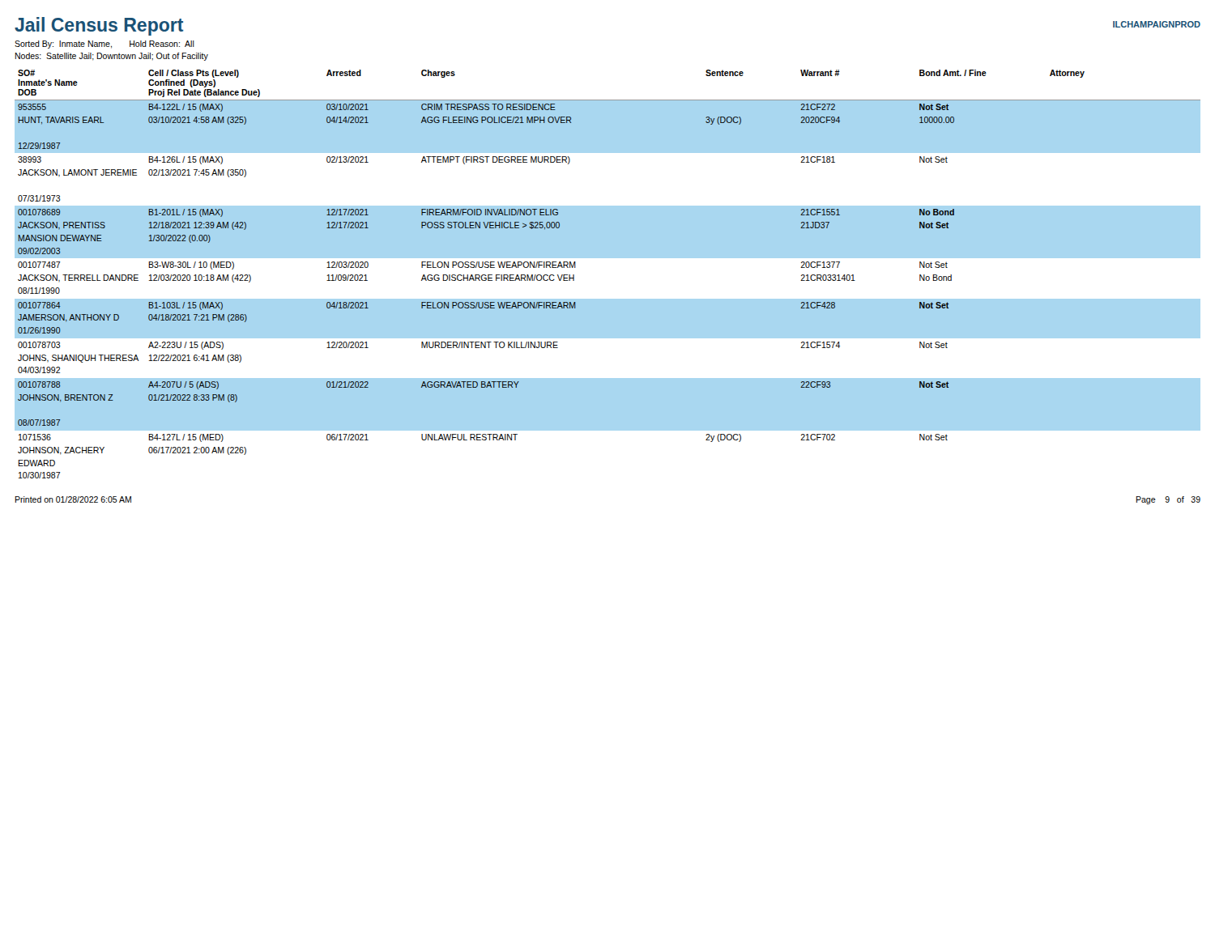Jail Census Report
Sorted By: Inmate Name, Hold Reason: All
Nodes: Satellite Jail; Downtown Jail; Out of Facility
ILCHAMPAIGNPROD
| SO# Inmate's Name DOB | Cell / Class Pts (Level) Confined (Days) Proj Rel Date (Balance Due) | Arrested | Charges | Sentence | Warrant # | Bond Amt. / Fine | Attorney |
| --- | --- | --- | --- | --- | --- | --- | --- |
| 953555 HUNT, TAVARIS EARL 12/29/1987 | B4-122L / 15 (MAX) 03/10/2021 4:58 AM (325) | 03/10/2021 04/14/2021 | CRIM TRESPASS TO RESIDENCE AGG FLEEING POLICE/21 MPH OVER | 3y (DOC) | 21CF272 2020CF94 | Not Set 10000.00 | |
| 38993 JACKSON, LAMONT JEREMIE 07/31/1973 | B4-126L / 15 (MAX) 02/13/2021 7:45 AM (350) | 02/13/2021 | ATTEMPT (FIRST DEGREE MURDER) | | 21CF181 | Not Set | |
| 001078689 JACKSON, PRENTISS MANSION DEWAYNE 09/02/2003 | B1-201L / 15 (MAX) 12/18/2021 12:39 AM (42) 1/30/2022 (0.00) | 12/17/2021 12/17/2021 | FIREARM/FOID INVALID/NOT ELIG POSS STOLEN VEHICLE > $25,000 | | 21CF1551 21JD37 | No Bond Not Set | |
| 001077487 JACKSON, TERRELL DANDRE 08/11/1990 | B3-W8-30L / 10 (MED) 12/03/2020 10:18 AM (422) | 12/03/2020 11/09/2021 | FELON POSS/USE WEAPON/FIREARM AGG DISCHARGE FIREARM/OCC VEH | | 20CF1377 21CR0331401 | Not Set No Bond | |
| 001077864 JAMERSON, ANTHONY D 01/26/1990 | B1-103L / 15 (MAX) 04/18/2021 7:21 PM (286) | 04/18/2021 | FELON POSS/USE WEAPON/FIREARM | | 21CF428 | Not Set | |
| 001078703 JOHNS, SHANIQUH THERESA 04/03/1992 | A2-223U / 15 (ADS) 12/22/2021 6:41 AM (38) | 12/20/2021 | MURDER/INTENT TO KILL/INJURE | | 21CF1574 | Not Set | |
| 001078788 JOHNSON, BRENTON Z 08/07/1987 | A4-207U / 5 (ADS) 01/21/2022 8:33 PM (8) | 01/21/2022 | AGGRAVATED BATTERY | | 22CF93 | Not Set | |
| 1071536 JOHNSON, ZACHERY EDWARD 10/30/1987 | B4-127L / 15 (MED) 06/17/2021 2:00 AM (226) | 06/17/2021 | UNLAWFUL RESTRAINT | 2y (DOC) | 21CF702 | Not Set | |
Printed on 01/28/2022 6:05 AM
Page 9 of 39